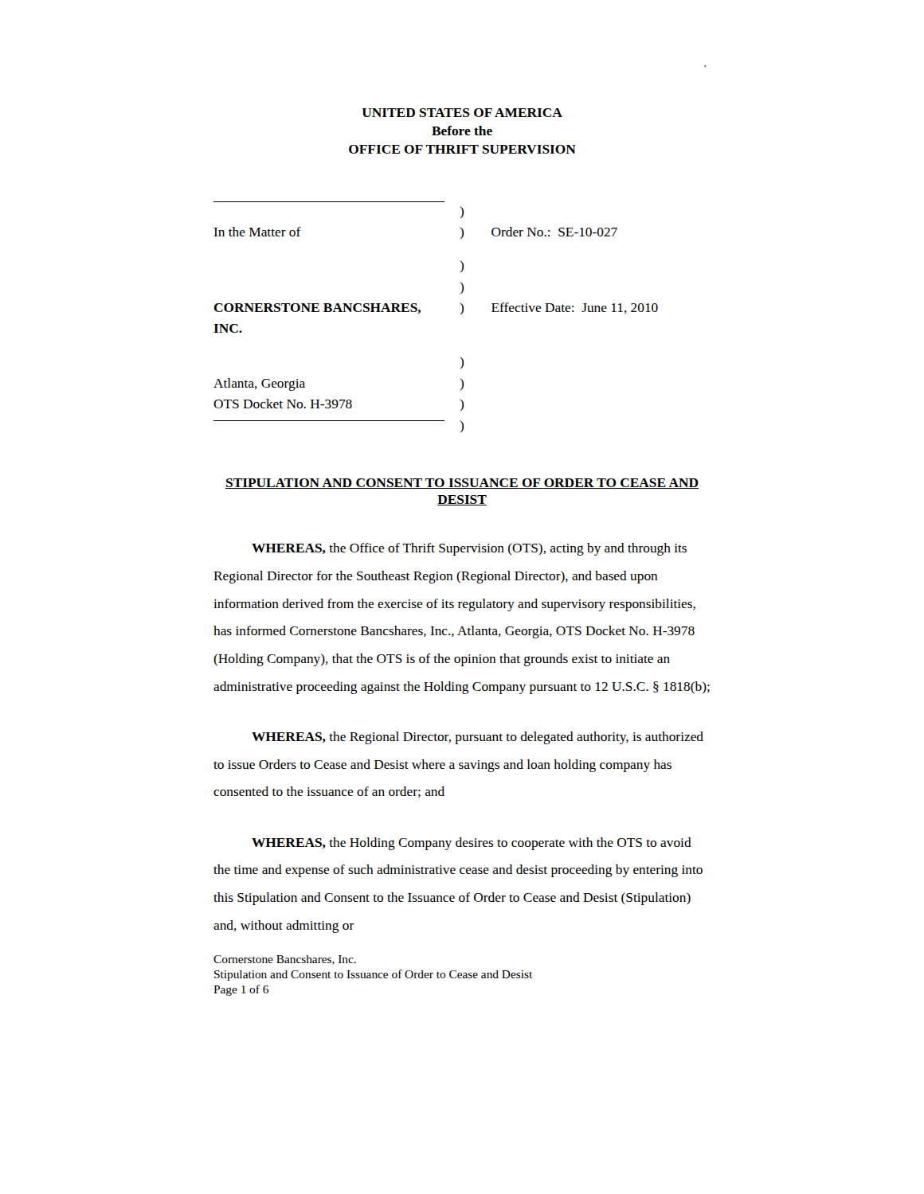.
UNITED STATES OF AMERICA Before the OFFICE OF THRIFT SUPERVISION
| | ) | |
| In the Matter of | ) | Order No.: SE-10-027 |
| | ) | |
| | ) | |
| CORNERSTONE BANCSHARES, INC. | ) | Effective Date: June 11, 2010 |
| | ) | |
| Atlanta, Georgia | ) | |
| OTS Docket No. H-3978 | ) | |
| | ) | |
STIPULATION AND CONSENT TO ISSUANCE OF ORDER TO CEASE AND DESIST
WHEREAS, the Office of Thrift Supervision (OTS), acting by and through its Regional Director for the Southeast Region (Regional Director), and based upon information derived from the exercise of its regulatory and supervisory responsibilities, has informed Cornerstone Bancshares, Inc., Atlanta, Georgia, OTS Docket No. H-3978 (Holding Company), that the OTS is of the opinion that grounds exist to initiate an administrative proceeding against the Holding Company pursuant to 12 U.S.C. § 1818(b);
WHEREAS, the Regional Director, pursuant to delegated authority, is authorized to issue Orders to Cease and Desist where a savings and loan holding company has consented to the issuance of an order; and
WHEREAS, the Holding Company desires to cooperate with the OTS to avoid the time and expense of such administrative cease and desist proceeding by entering into this Stipulation and Consent to the Issuance of Order to Cease and Desist (Stipulation) and, without admitting or
Cornerstone Bancshares, Inc.
Stipulation and Consent to Issuance of Order to Cease and Desist
Page 1 of 6